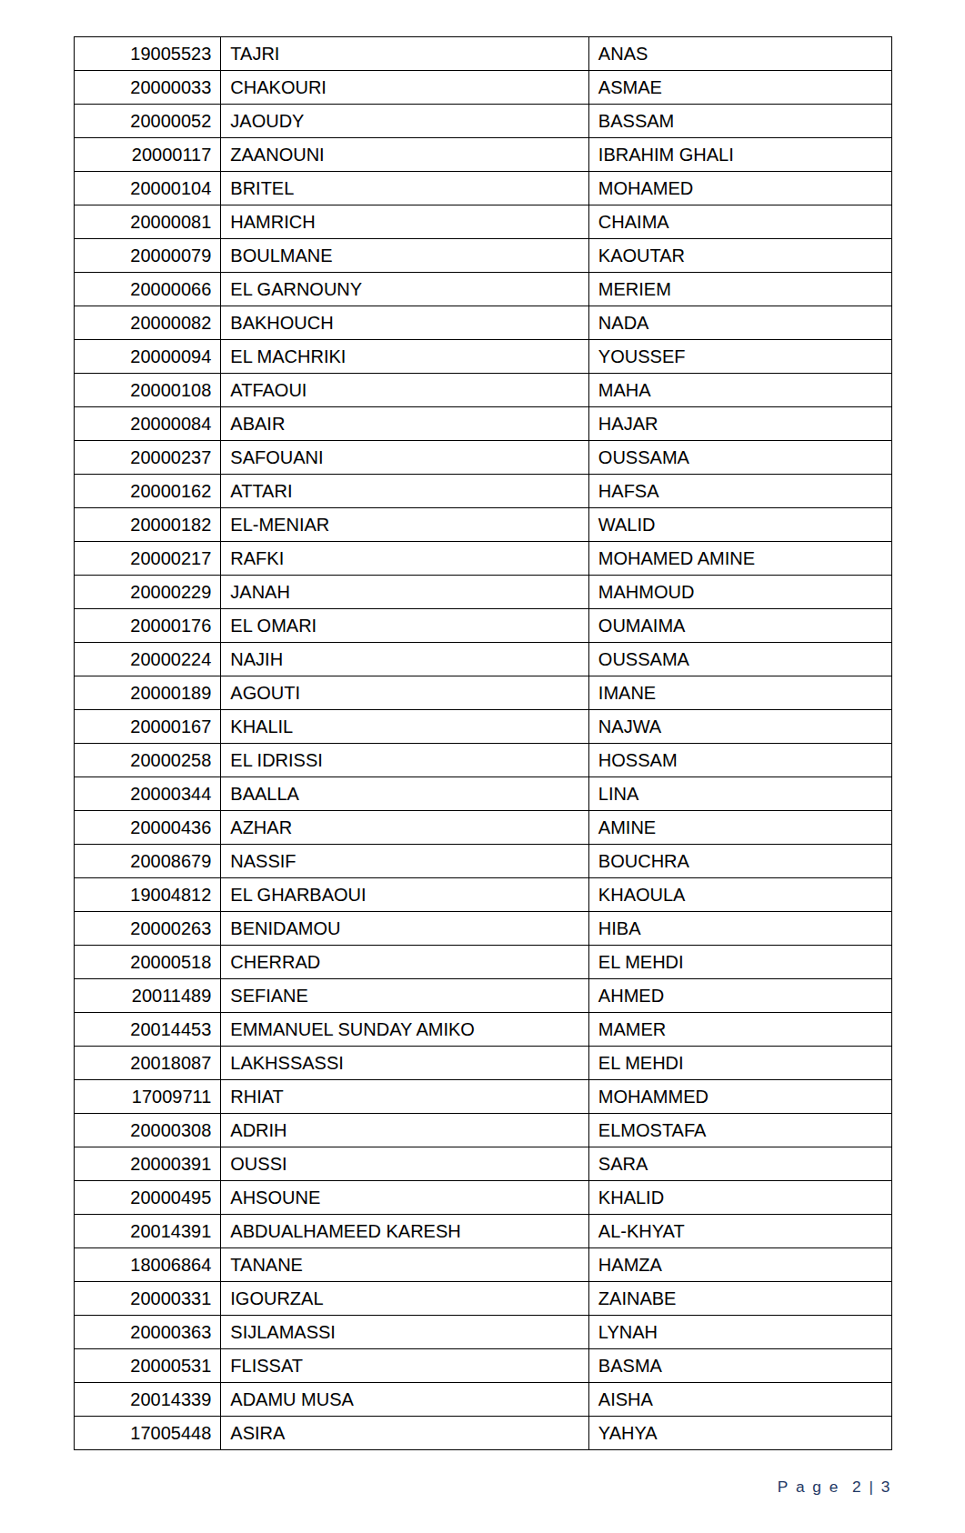| 19005523 | TAJRI | ANAS |
| 20000033 | CHAKOURI | ASMAE |
| 20000052 | JAOUDY | BASSAM |
| 20000117 | ZAANOUNI | IBRAHIM GHALI |
| 20000104 | BRITEL | MOHAMED |
| 20000081 | HAMRICH | CHAIMA |
| 20000079 | BOULMANE | KAOUTAR |
| 20000066 | EL GARNOUNY | MERIEM |
| 20000082 | BAKHOUCH | NADA |
| 20000094 | EL MACHRIKI | YOUSSEF |
| 20000108 | ATFAOUI | MAHA |
| 20000084 | ABAIR | HAJAR |
| 20000237 | SAFOUANI | OUSSAMA |
| 20000162 | ATTARI | HAFSA |
| 20000182 | EL-MENIAR | WALID |
| 20000217 | RAFKI | MOHAMED AMINE |
| 20000229 | JANAH | MAHMOUD |
| 20000176 | EL OMARI | OUMAIMA |
| 20000224 | NAJIH | OUSSAMA |
| 20000189 | AGOUTI | IMANE |
| 20000167 | KHALIL | NAJWA |
| 20000258 | EL IDRISSI | HOSSAM |
| 20000344 | BAALLA | LINA |
| 20000436 | AZHAR | AMINE |
| 20008679 | NASSIF | BOUCHRA |
| 19004812 | EL GHARBAOUI | KHAOULA |
| 20000263 | BENIDAMOU | HIBA |
| 20000518 | CHERRAD | EL MEHDI |
| 20011489 | SEFIANE | AHMED |
| 20014453 | EMMANUEL SUNDAY AMIKO | MAMER |
| 20018087 | LAKHSSASSI | EL MEHDI |
| 17009711 | RHIAT | MOHAMMED |
| 20000308 | ADRIH | ELMOSTAFA |
| 20000391 | OUSSI | SARA |
| 20000495 | AHSOUNE | KHALID |
| 20014391 | ABDUALHAMEED KARESH | AL-KHYAT |
| 18006864 | TANANE | HAMZA |
| 20000331 | IGOURZAL | ZAINABE |
| 20000363 | SIJLAMASSI | LYNAH |
| 20000531 | FLISSAT | BASMA |
| 20014339 | ADAMU MUSA | AISHA |
| 17005448 | ASIRA | YAHYA |
P a g e 2 | 3